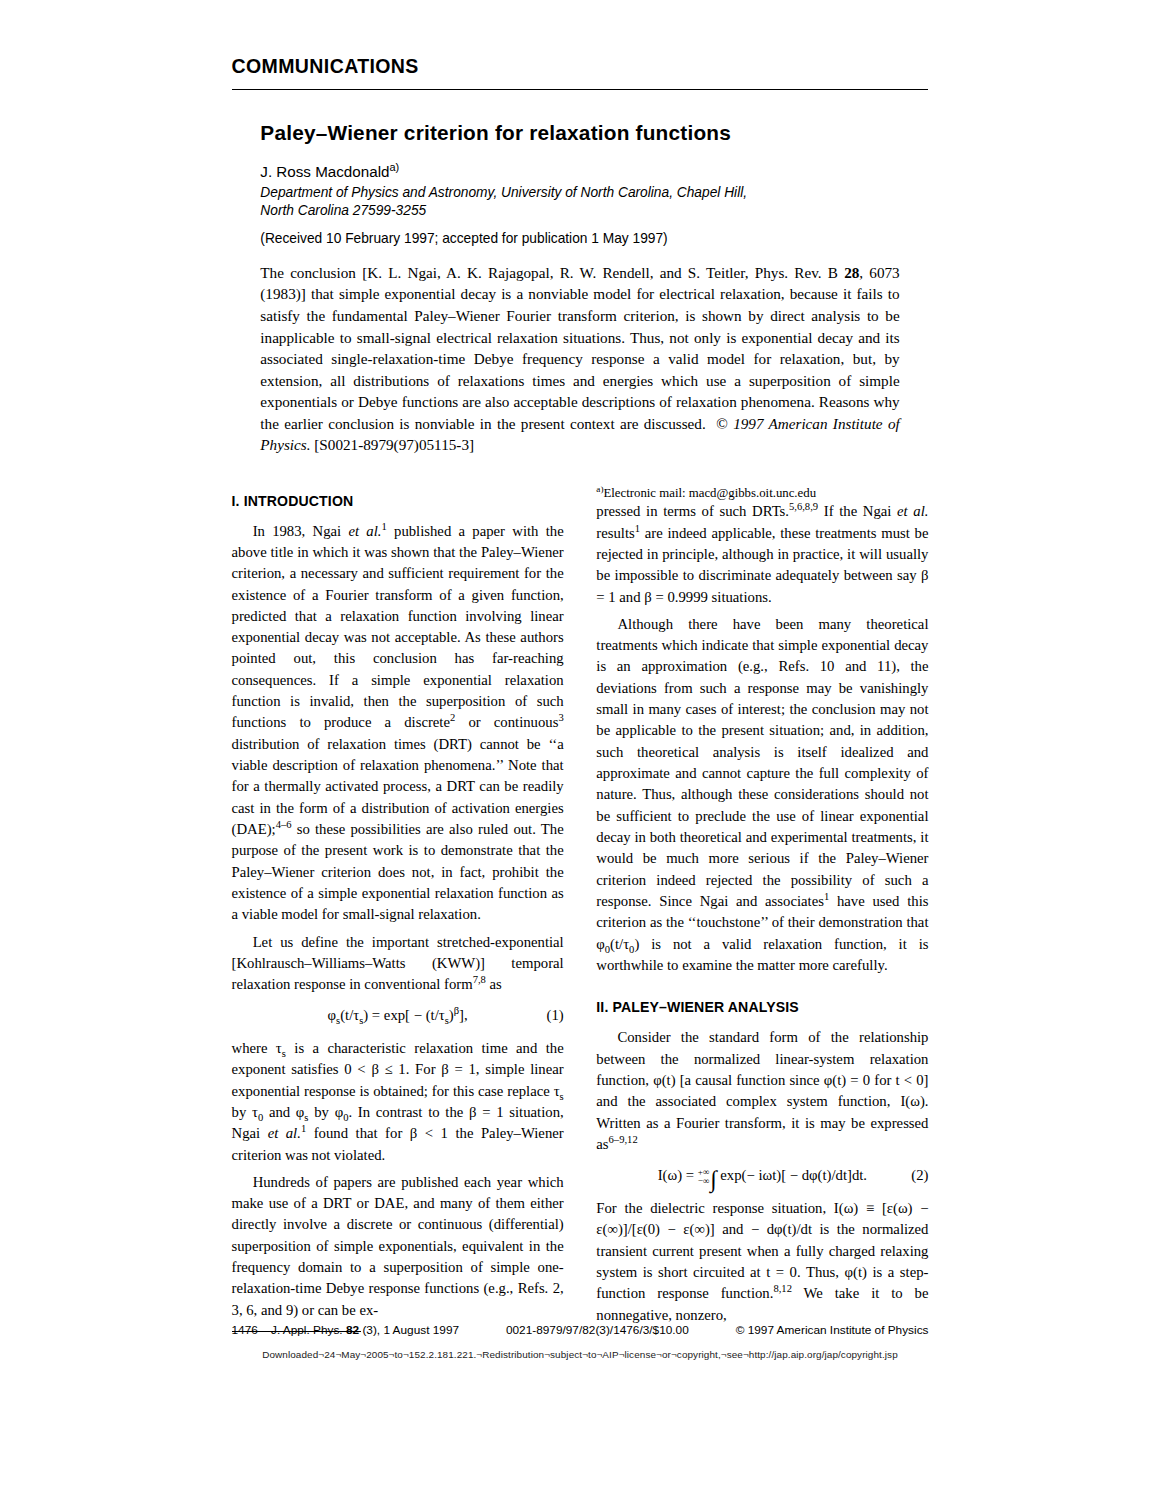COMMUNICATIONS
Paley–Wiener criterion for relaxation functions
J. Ross Macdonalda)
Department of Physics and Astronomy, University of North Carolina, Chapel Hill,
North Carolina 27599-3255
(Received 10 February 1997; accepted for publication 1 May 1997)
The conclusion [K. L. Ngai, A. K. Rajagopal, R. W. Rendell, and S. Teitler, Phys. Rev. B 28, 6073 (1983)] that simple exponential decay is a nonviable model for electrical relaxation, because it fails to satisfy the fundamental Paley–Wiener Fourier transform criterion, is shown by direct analysis to be inapplicable to small-signal electrical relaxation situations. Thus, not only is exponential decay and its associated single-relaxation-time Debye frequency response a valid model for relaxation, but, by extension, all distributions of relaxations times and energies which use a superposition of simple exponentials or Debye functions are also acceptable descriptions of relaxation phenomena. Reasons why the earlier conclusion is nonviable in the present context are discussed. © 1997 American Institute of Physics. [S0021-8979(97)05115-3]
I. INTRODUCTION
In 1983, Ngai et al.1 published a paper with the above title in which it was shown that the Paley–Wiener criterion, a necessary and sufficient requirement for the existence of a Fourier transform of a given function, predicted that a relaxation function involving linear exponential decay was not acceptable. As these authors pointed out, this conclusion has far-reaching consequences. If a simple exponential relaxation function is invalid, then the superposition of such functions to produce a discrete2 or continuous3 distribution of relaxation times (DRT) cannot be ‘‘a viable description of relaxation phenomena.’’ Note that for a thermally activated process, a DRT can be readily cast in the form of a distribution of activation energies (DAE);4–6 so these possibilities are also ruled out. The purpose of the present work is to demonstrate that the Paley–Wiener criterion does not, in fact, prohibit the existence of a simple exponential relaxation function as a viable model for small-signal relaxation.
Let us define the important stretched-exponential [Kohlrausch–Williams–Watts (KWW)] temporal relaxation response in conventional form7,8 as
φs(t/τs) = exp[ − (t/τs)β], (1)
where τs is a characteristic relaxation time and the exponent satisfies 0 < β ≤ 1. For β = 1, simple linear exponential response is obtained; for this case replace τs by τ0 and φs by φ0. In contrast to the β = 1 situation, Ngai et al.1 found that for β < 1 the Paley–Wiener criterion was not violated.
Hundreds of papers are published each year which make use of a DRT or DAE, and many of them either directly involve a discrete or continuous (differential) superposition of simple exponentials, equivalent in the frequency domain to a superposition of simple one-relaxation-time Debye response functions (e.g., Refs. 2, 3, 6, and 9) or can be ex-
a)Electronic mail: macd@gibbs.oit.unc.edu
pressed in terms of such DRTs.5,6,8,9 If the Ngai et al. results1 are indeed applicable, these treatments must be rejected in principle, although in practice, it will usually be impossible to discriminate adequately between say β = 1 and β = 0.9999 situations.
Although there have been many theoretical treatments which indicate that simple exponential decay is an approximation (e.g., Refs. 10 and 11), the deviations from such a response may be vanishingly small in many cases of interest; the conclusion may not be applicable to the present situation; and, in addition, such theoretical analysis is itself idealized and approximate and cannot capture the full complexity of nature. Thus, although these considerations should not be sufficient to preclude the use of linear exponential decay in both theoretical and experimental treatments, it would be much more serious if the Paley–Wiener criterion indeed rejected the possibility of such a response. Since Ngai and associates1 have used this criterion as the ‘‘touchstone’’ of their demonstration that φ0(t/τ0) is not a valid relaxation function, it is worthwhile to examine the matter more carefully.
II. PALEY–WIENER ANALYSIS
Consider the standard form of the relationship between the normalized linear-system relaxation function, φ(t) [a causal function since φ(t) = 0 for t < 0] and the associated complex system function, I(ω). Written as a Fourier transform, it is may be expressed as6–9,12
I(ω) = +∞
−∞∫ exp(− iωt)[ − dφ(t)/dt]dt. (2)
For the dielectric response situation, I(ω) ≡ [ε(ω) − ε(∞)]/[ε(0) − ε(∞)] and − dφ(t)/dt is the normalized transient current present when a fully charged relaxing system is short circuited at t = 0. Thus, φ(t) is a step-function response function.8,12 We take it to be nonnegative, nonzero,
1476 J. Appl. Phys. 82 (3), 1 August 1997
0021-8979/97/82(3)/1476/3/$10.00
© 1997 American Institute of Physics
Downloaded¬24¬May¬2005¬to¬152.2.181.221.¬Redistribution¬subject¬to¬AIP¬license¬or¬copyright,¬see¬http://jap.aip.org/jap/copyright.jsp